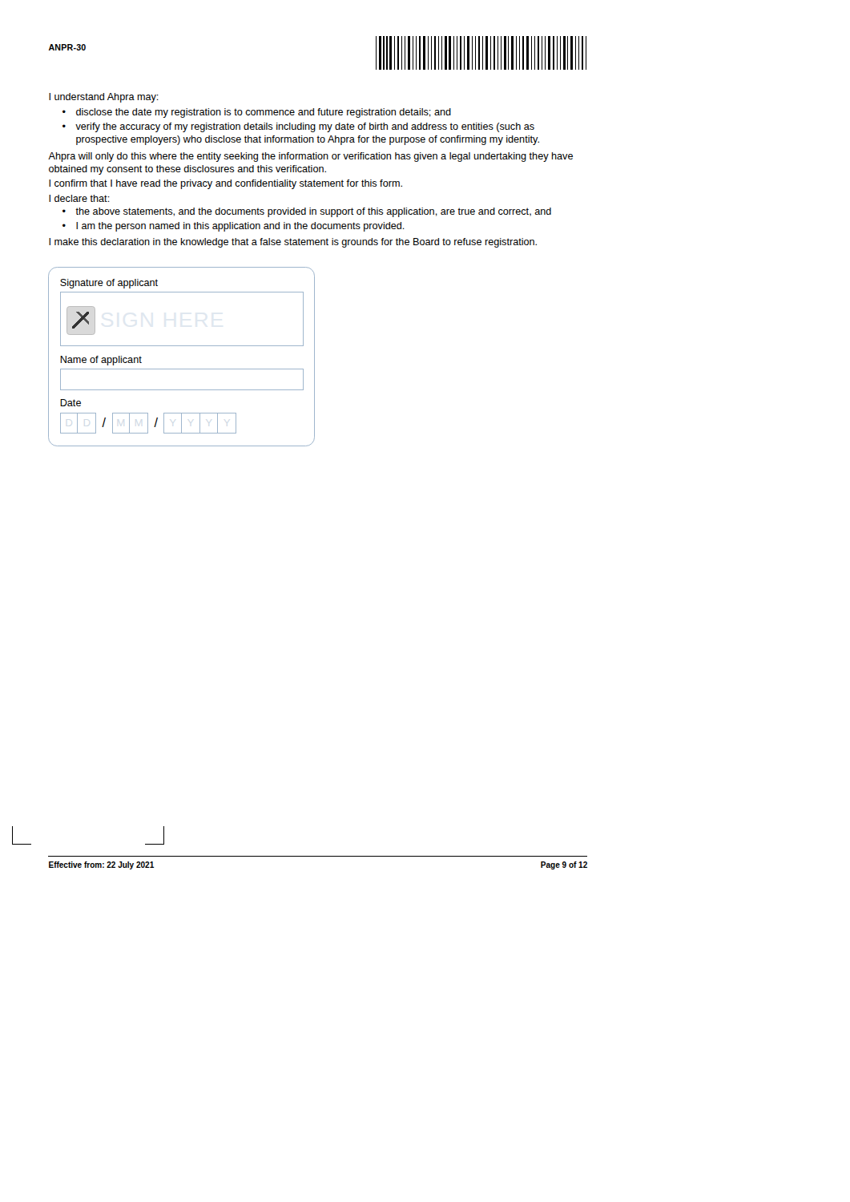ANPR-30
I understand Ahpra may:
disclose the date my registration is to commence and future registration details; and
verify the accuracy of my registration details including my date of birth and address to entities (such as prospective employers) who disclose that information to Ahpra for the purpose of confirming my identity.
Ahpra will only do this where the entity seeking the information or verification has given a legal undertaking they have obtained my consent to these disclosures and this verification.
I confirm that I have read the privacy and confidentiality statement for this form.
I declare that:
the above statements, and the documents provided in support of this application, are true and correct, and
I am the person named in this application and in the documents provided.
I make this declaration in the knowledge that a false statement is grounds for the Board to refuse registration.
Signature of applicant
SIGN HERE
Name of applicant
Date
D
D
/
M
M
/
Y
Y
Y
Y
Effective from: 22 July 2021
Page 9 of 12